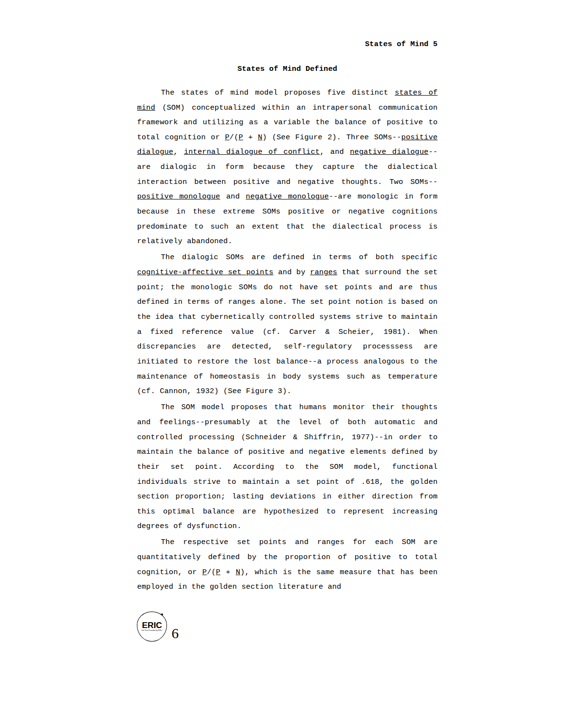States of Mind 5
States of Mind Defined
The states of mind model proposes five distinct states of mind (SOM) conceptualized within an intrapersonal communication framework and utilizing as a variable the balance of positive to total cognition or P/(P + N) (See Figure 2). Three SOMs--positive dialogue, internal dialogue of conflict, and negative dialogue--are dialogic in form because they capture the dialectical interaction between positive and negative thoughts. Two SOMs--positive monologue and negative monologue--are monologic in form because in these extreme SOMs positive or negative cognitions predominate to such an extent that the dialectical process is relatively abandoned.
The dialogic SOMs are defined in terms of both specific cognitive-affective set points and by ranges that surround the set point; the monologic SOMs do not have set points and are thus defined in terms of ranges alone. The set point notion is based on the idea that cybernetically controlled systems strive to maintain a fixed reference value (cf. Carver & Scheier, 1981). When discrepancies are detected, self-regulatory processsess are initiated to restore the lost balance--a process analogous to the maintenance of homeostasis in body systems such as temperature (cf. Cannon, 1932) (See Figure 3).
The SOM model proposes that humans monitor their thoughts and feelings--presumably at the level of both automatic and controlled processing (Schneider & Shiffrin, 1977)--in order to maintain the balance of positive and negative elements defined by their set point. According to the SOM model, functional individuals strive to maintain a set point of .618, the golden section proportion; lasting deviations in either direction from this optimal balance are hypothesized to represent increasing degrees of dysfunction.
The respective set points and ranges for each SOM are quantitatively defined by the proportion of positive to total cognition, or P/(P + N), which is the same measure that has been employed in the golden section literature and
ERIC Full Text Provided by ERIC
6